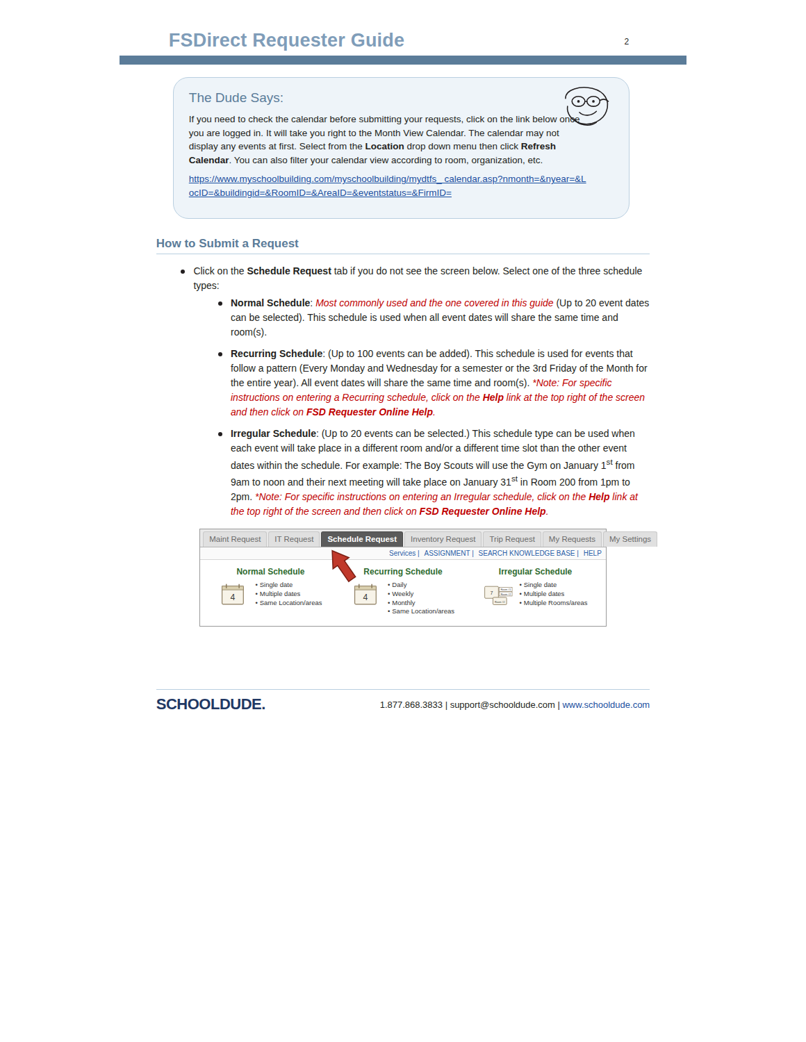FSDirect Requester Guide
2
The Dude Says:
If you need to check the calendar before submitting your requests, click on the link below once you are logged in. It will take you right to the Month View Calendar. The calendar may not display any events at first. Select from the Location drop down menu then click Refresh Calendar. You can also filter your calendar view according to room, organization, etc.
https://www.myschoolbuilding.com/myschoolbuilding/mydtfs_ calendar.asp?nmonth=&nyear=&LocID=&buildingid=&RoomID=&AreaID=&eventstatus=&FirmID=
How to Submit a Request
Click on the Schedule Request tab if you do not see the screen below. Select one of the three schedule types:
Normal Schedule: Most commonly used and the one covered in this guide (Up to 20 event dates can be selected). This schedule is used when all event dates will share the same time and room(s).
Recurring Schedule: (Up to 100 events can be added). This schedule is used for events that follow a pattern (Every Monday and Wednesday for a semester or the 3rd Friday of the Month for the entire year). All event dates will share the same time and room(s). *Note: For specific instructions on entering a Recurring schedule, click on the Help link at the top right of the screen and then click on FSD Requester Online Help.
Irregular Schedule: (Up to 20 events can be selected.) This schedule type can be used when each event will take place in a different room and/or a different time slot than the other event dates within the schedule. For example: The Boy Scouts will use the Gym on January 1st from 9am to noon and their next meeting will take place on January 31st in Room 200 from 1pm to 2pm. *Note: For specific instructions on entering an Irregular schedule, click on the Help link at the top right of the screen and then click on FSD Requester Online Help.
Maint Request
IT Request
Schedule Request
Inventory Request
Trip Request
My Requests
My Settings
Services | ASSIGNMENT | SEARCH KNOWLEDGE BASE | HELP
Normal Schedule
4
Single date
Multiple dates
Same Location/areas
Recurring Schedule
4
Daily
Weekly
Monthly
Same Location/areas
Irregular Schedule
7 Room #1 Room #2 Room #2
Single date
Multiple dates
Multiple Rooms/areas
SCHOOLDUDE.
1.877.868.3833 | support@schooldude.com | www.schooldude.com